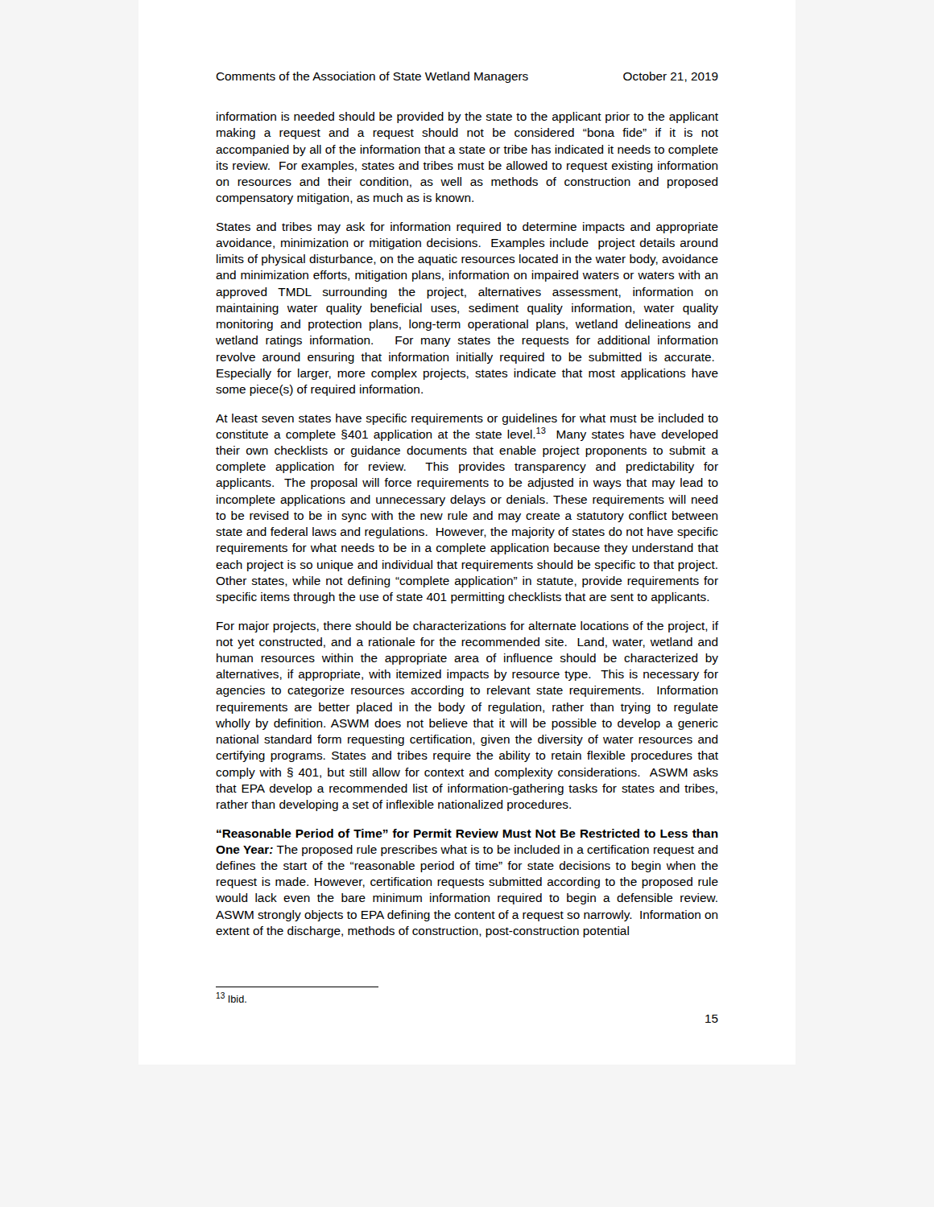Comments of the Association of State Wetland Managers October 21, 2019
information is needed should be provided by the state to the applicant prior to the applicant making a request and a request should not be considered “bona fide” if it is not accompanied by all of the information that a state or tribe has indicated it needs to complete its review. For examples, states and tribes must be allowed to request existing information on resources and their condition, as well as methods of construction and proposed compensatory mitigation, as much as is known.
States and tribes may ask for information required to determine impacts and appropriate avoidance, minimization or mitigation decisions. Examples include project details around limits of physical disturbance, on the aquatic resources located in the water body, avoidance and minimization efforts, mitigation plans, information on impaired waters or waters with an approved TMDL surrounding the project, alternatives assessment, information on maintaining water quality beneficial uses, sediment quality information, water quality monitoring and protection plans, long-term operational plans, wetland delineations and wetland ratings information. For many states the requests for additional information revolve around ensuring that information initially required to be submitted is accurate. Especially for larger, more complex projects, states indicate that most applications have some piece(s) of required information.
At least seven states have specific requirements or guidelines for what must be included to constitute a complete §401 application at the state level.13 Many states have developed their own checklists or guidance documents that enable project proponents to submit a complete application for review. This provides transparency and predictability for applicants. The proposal will force requirements to be adjusted in ways that may lead to incomplete applications and unnecessary delays or denials. These requirements will need to be revised to be in sync with the new rule and may create a statutory conflict between state and federal laws and regulations. However, the majority of states do not have specific requirements for what needs to be in a complete application because they understand that each project is so unique and individual that requirements should be specific to that project. Other states, while not defining “complete application” in statute, provide requirements for specific items through the use of state 401 permitting checklists that are sent to applicants.
For major projects, there should be characterizations for alternate locations of the project, if not yet constructed, and a rationale for the recommended site. Land, water, wetland and human resources within the appropriate area of influence should be characterized by alternatives, if appropriate, with itemized impacts by resource type. This is necessary for agencies to categorize resources according to relevant state requirements. Information requirements are better placed in the body of regulation, rather than trying to regulate wholly by definition. ASWM does not believe that it will be possible to develop a generic national standard form requesting certification, given the diversity of water resources and certifying programs. States and tribes require the ability to retain flexible procedures that comply with § 401, but still allow for context and complexity considerations. ASWM asks that EPA develop a recommended list of information-gathering tasks for states and tribes, rather than developing a set of inflexible nationalized procedures.
“Reasonable Period of Time” for Permit Review Must Not Be Restricted to Less than One Year: The proposed rule prescribes what is to be included in a certification request and defines the start of the “reasonable period of time” for state decisions to begin when the request is made. However, certification requests submitted according to the proposed rule would lack even the bare minimum information required to begin a defensible review. ASWM strongly objects to EPA defining the content of a request so narrowly. Information on extent of the discharge, methods of construction, post-construction potential
13 Ibid.
15